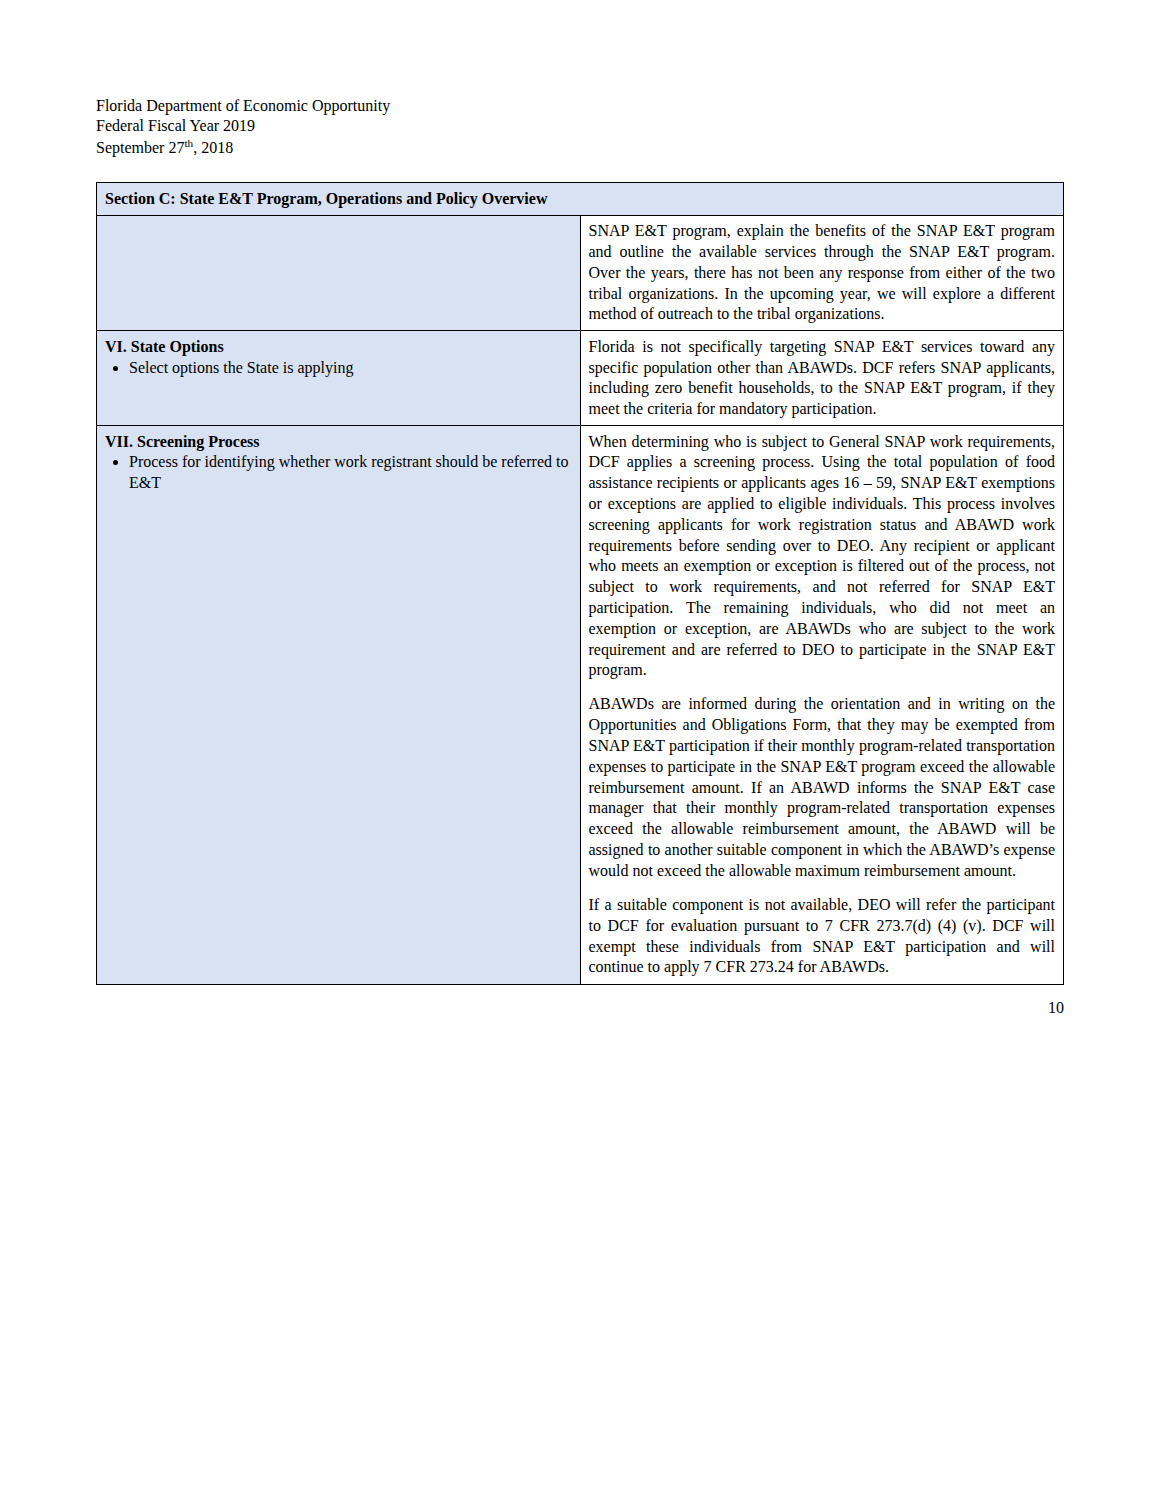Florida Department of Economic Opportunity
Federal Fiscal Year 2019
September 27th, 2018
| Section C: State E&T Program, Operations and Policy Overview |
| | SNAP E&T program, explain the benefits of the SNAP E&T program and outline the available services through the SNAP E&T program. Over the years, there has not been any response from either of the two tribal organizations. In the upcoming year, we will explore a different method of outreach to the tribal organizations. |
| VI. State Options Select options the State is applying | Florida is not specifically targeting SNAP E&T services toward any specific population other than ABAWDs. DCF refers SNAP applicants, including zero benefit households, to the SNAP E&T program, if they meet the criteria for mandatory participation. |
| VII. Screening Process Process for identifying whether work registrant should be referred to E&T | When determining who is subject to General SNAP work requirements, DCF applies a screening process. Using the total population of food assistance recipients or applicants ages 16 – 59, SNAP E&T exemptions or exceptions are applied to eligible individuals. This process involves screening applicants for work registration status and ABAWD work requirements before sending over to DEO. Any recipient or applicant who meets an exemption or exception is filtered out of the process, not subject to work requirements, and not referred for SNAP E&T participation. The remaining individuals, who did not meet an exemption or exception, are ABAWDs who are subject to the work requirement and are referred to DEO to participate in the SNAP E&T program. ABAWDs are informed during the orientation and in writing on the Opportunities and Obligations Form, that they may be exempted from SNAP E&T participation if their monthly program-related transportation expenses to participate in the SNAP E&T program exceed the allowable reimbursement amount. If an ABAWD informs the SNAP E&T case manager that their monthly program-related transportation expenses exceed the allowable reimbursement amount, the ABAWD will be assigned to another suitable component in which the ABAWD’s expense would not exceed the allowable maximum reimbursement amount. If a suitable component is not available, DEO will refer the participant to DCF for evaluation pursuant to 7 CFR 273.7(d) (4) (v). DCF will exempt these individuals from SNAP E&T participation and will continue to apply 7 CFR 273.24 for ABAWDs. |
10